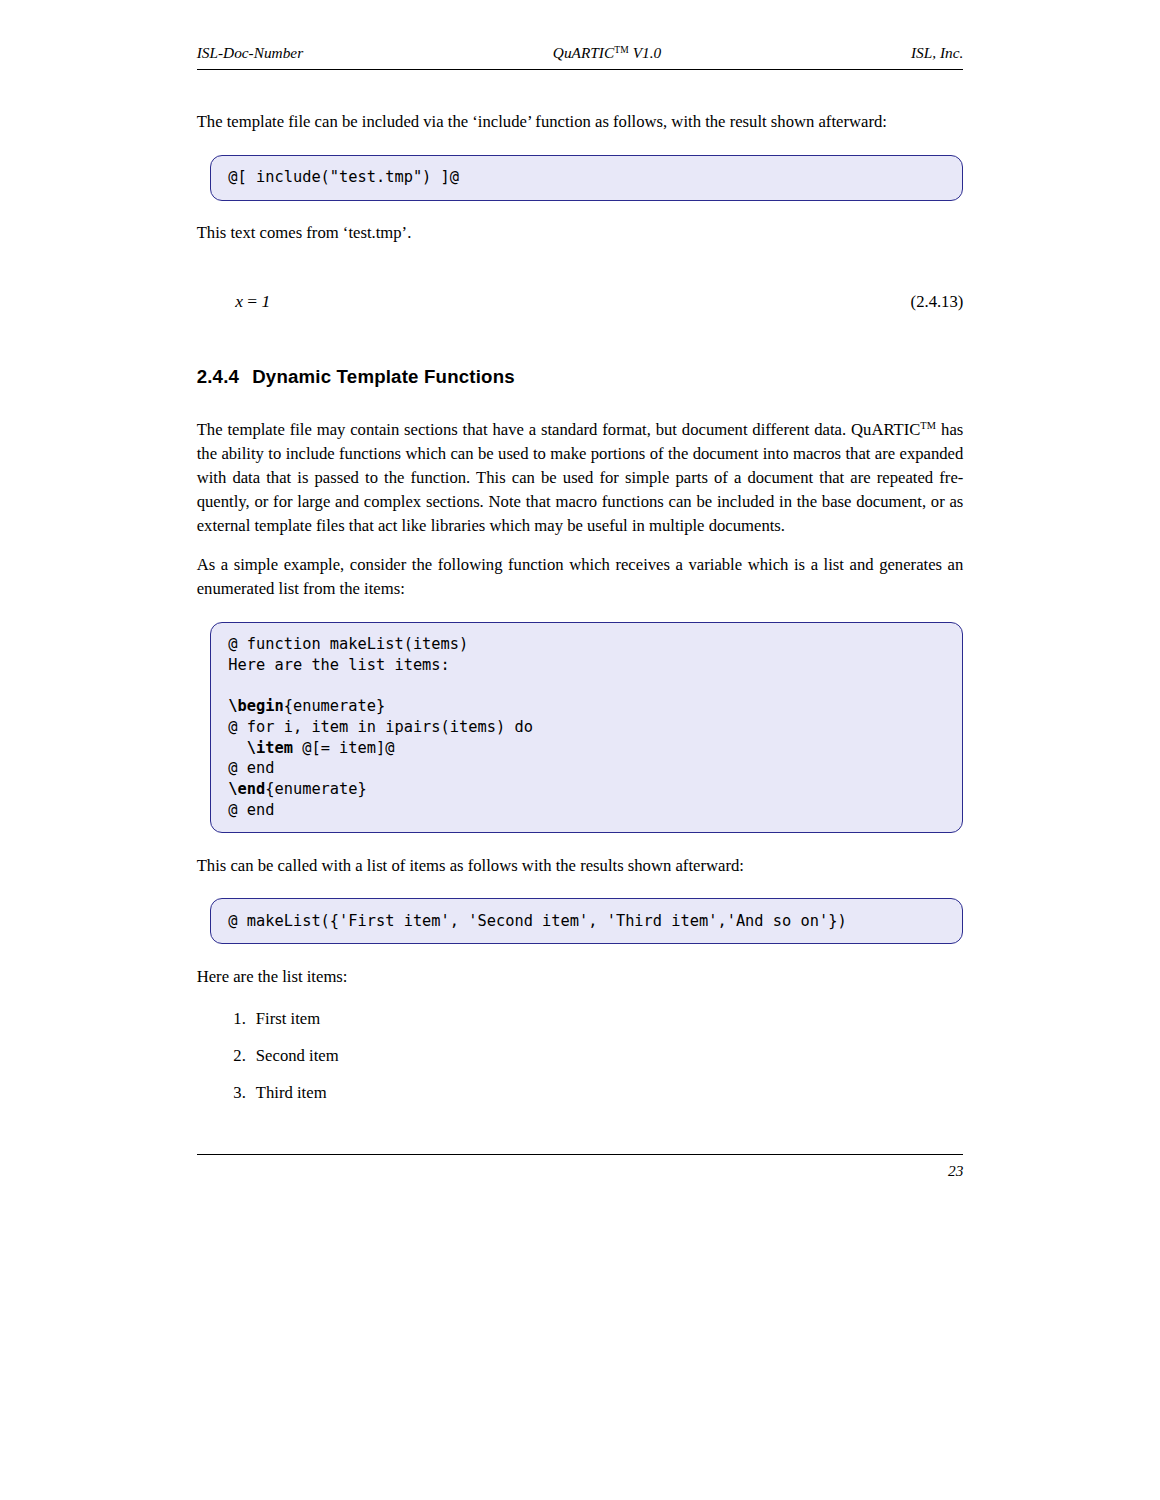ISL-Doc-Number QuARTICTM V1.0 ISL, Inc.
The template file can be included via the ‘include’ function as follows, with the result shown afterward:
@[ include("test.tmp") ]@
This text comes from ‘test.tmp’.
x = 1 (2.4.13)
2.4.4 Dynamic Template Functions
The template file may contain sections that have a standard format, but document different data. QuARTICTM has the ability to include functions which can be used to make portions of the document into macros that are expanded with data that is passed to the function. This can be used for simple parts of a document that are repeated frequently, or for large and complex sections. Note that macro functions can be included in the base document, or as external template files that act like libraries which may be useful in multiple documents.
As a simple example, consider the following function which receives a variable which is a list and generates an enumerated list from the items:
@ function makeList(items) Here are the list items: \begin{enumerate} @ for i, item in ipairs(items) do \item @[= item]@ @ end \end{enumerate} @ end
This can be called with a list of items as follows with the results shown afterward:
@ makeList({'First item', 'Second item', 'Third item','And so on'})
Here are the list items:
First item
Second item
Third item
23